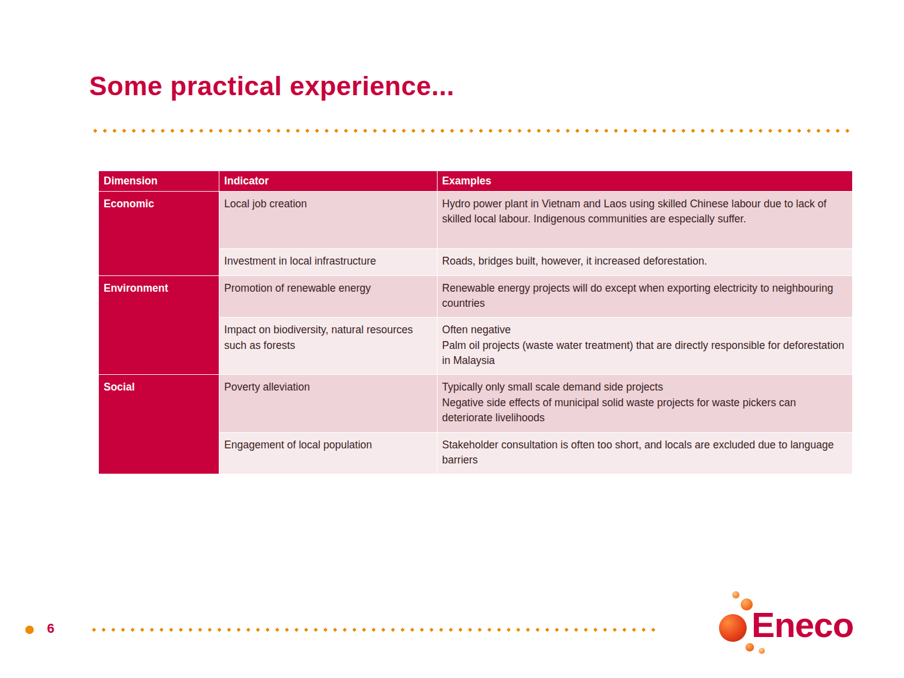Some practical experience...
| Dimension | Indicator | Examples |
| --- | --- | --- |
| Economic | Local job creation | Hydro power plant in Vietnam and Laos using skilled Chinese labour due to lack of skilled local labour. Indigenous communities are especially suffer. |
| Investment in local infrastructure | Roads, bridges built, however, it increased deforestation. |
| Environment | Promotion of renewable energy | Renewable energy projects will do except when exporting electricity to neighbouring countries |
| Impact on biodiversity, natural resources such as forests | Often negative Palm oil projects (waste water treatment) that are directly responsible for deforestation in Malaysia |
| Social | Poverty alleviation | Typically only small scale demand side projects Negative side effects of municipal solid waste projects for waste pickers can deteriorate livelihoods |
| Engagement of local population | Stakeholder consultation is often too short, and locals are excluded due to language barriers |
6
Eneco